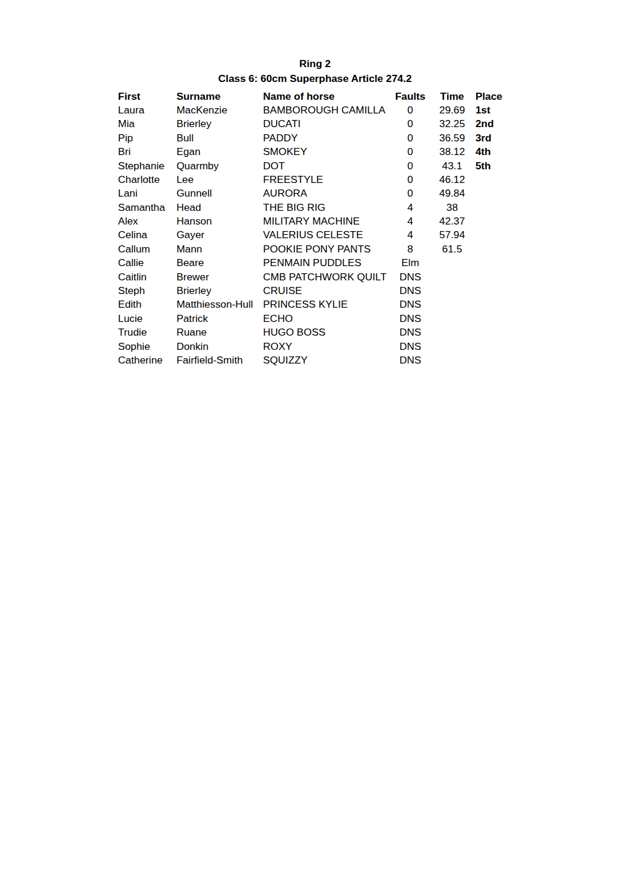Ring 2
Class 6: 60cm Superphase Article 274.2
| First | Surname | Name of horse | Faults | Time | Place |
| --- | --- | --- | --- | --- | --- |
| Laura | MacKenzie | BAMBOROUGH CAMILLA | 0 | 29.69 | 1st |
| Mia | Brierley | DUCATI | 0 | 32.25 | 2nd |
| Pip | Bull | PADDY | 0 | 36.59 | 3rd |
| Bri | Egan | SMOKEY | 0 | 38.12 | 4th |
| Stephanie | Quarmby | DOT | 0 | 43.1 | 5th |
| Charlotte | Lee | FREESTYLE | 0 | 46.12 | |
| Lani | Gunnell | AURORA | 0 | 49.84 | |
| Samantha | Head | THE BIG RIG | 4 | 38 | |
| Alex | Hanson | MILITARY MACHINE | 4 | 42.37 | |
| Celina | Gayer | VALERIUS CELESTE | 4 | 57.94 | |
| Callum | Mann | POOKIE PONY PANTS | 8 | 61.5 | |
| Callie | Beare | PENMAIN PUDDLES | Elm | | |
| Caitlin | Brewer | CMB PATCHWORK QUILT | DNS | | |
| Steph | Brierley | CRUISE | DNS | | |
| Edith | Matthiesson-Hull | PRINCESS KYLIE | DNS | | |
| Lucie | Patrick | ECHO | DNS | | |
| Trudie | Ruane | HUGO BOSS | DNS | | |
| Sophie | Donkin | ROXY | DNS | | |
| Catherine | Fairfield-Smith | SQUIZZY | DNS | | |